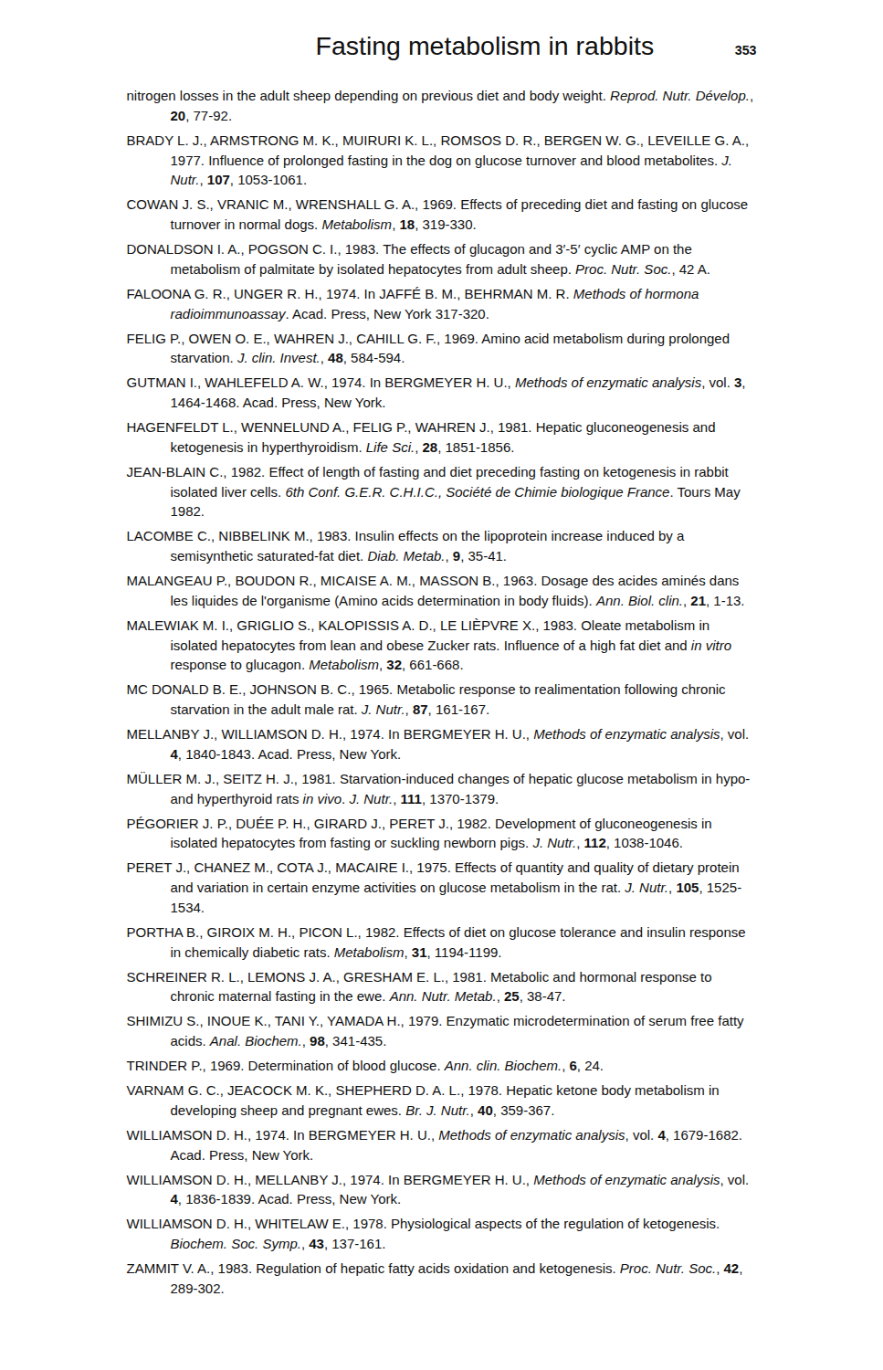Fasting metabolism in rabbits
353
nitrogen losses in the adult sheep depending on previous diet and body weight. Reprod. Nutr. Dévelop., 20, 77-92.
BRADY L. J., ARMSTRONG M. K., MUIRURI K. L., ROMSOS D. R., BERGEN W. G., LEVEILLE G. A., 1977. Influence of prolonged fasting in the dog on glucose turnover and blood metabolites. J. Nutr., 107, 1053-1061.
COWAN J. S., VRANIC M., WRENSHALL G. A., 1969. Effects of preceding diet and fasting on glucose turnover in normal dogs. Metabolism, 18, 319-330.
DONALDSON I. A., POGSON C. I., 1983. The effects of glucagon and 3′-5′ cyclic AMP on the metabolism of palmitate by isolated hepatocytes from adult sheep. Proc. Nutr. Soc., 42 A.
FALOONA G. R., UNGER R. H., 1974. In JAFFÉ B. M., BEHRMAN M. R. Methods of hormona radioimmunoassay. Acad. Press, New York 317-320.
FELIG P., OWEN O. E., WAHREN J., CAHILL G. F., 1969. Amino acid metabolism during prolonged starvation. J. clin. Invest., 48, 584-594.
GUTMAN I., WAHLEFELD A. W., 1974. In BERGMEYER H. U., Methods of enzymatic analysis, vol. 3, 1464-1468. Acad. Press, New York.
HAGENFELDT L., WENNELUND A., FELIG P., WAHREN J., 1981. Hepatic gluconeogenesis and ketogenesis in hyperthyroidism. Life Sci., 28, 1851-1856.
JEAN-BLAIN C., 1982. Effect of length of fasting and diet preceding fasting on ketogenesis in rabbit isolated liver cells. 6th Conf. G.E.R. C.H.I.C., Société de Chimie biologique France. Tours May 1982.
LACOMBE C., NIBBELINK M., 1983. Insulin effects on the lipoprotein increase induced by a semisynthetic saturated-fat diet. Diab. Metab., 9, 35-41.
MALANGEAU P., BOUDON R., MICAISE A. M., MASSON B., 1963. Dosage des acides aminés dans les liquides de l'organisme (Amino acids determination in body fluids). Ann. Biol. clin., 21, 1-13.
MALEWIAK M. I., GRIGLIO S., KALOPISSIS A. D., LE LIÈPVRE X., 1983. Oleate metabolism in isolated hepatocytes from lean and obese Zucker rats. Influence of a high fat diet and in vitro response to glucagon. Metabolism, 32, 661-668.
MC DONALD B. E., JOHNSON B. C., 1965. Metabolic response to realimentation following chronic starvation in the adult male rat. J. Nutr., 87, 161-167.
MELLANBY J., WILLIAMSON D. H., 1974. In BERGMEYER H. U., Methods of enzymatic analysis, vol. 4, 1840-1843. Acad. Press, New York.
MÜLLER M. J., SEITZ H. J., 1981. Starvation-induced changes of hepatic glucose metabolism in hypo- and hyperthyroid rats in vivo. J. Nutr., 111, 1370-1379.
PÉGORIER J. P., DUÉE P. H., GIRARD J., PERET J., 1982. Development of gluconeogenesis in isolated hepatocytes from fasting or suckling newborn pigs. J. Nutr., 112, 1038-1046.
PERET J., CHANEZ M., COTA J., MACAIRE I., 1975. Effects of quantity and quality of dietary protein and variation in certain enzyme activities on glucose metabolism in the rat. J. Nutr., 105, 1525-1534.
PORTHA B., GIROIX M. H., PICON L., 1982. Effects of diet on glucose tolerance and insulin response in chemically diabetic rats. Metabolism, 31, 1194-1199.
SCHREINER R. L., LEMONS J. A., GRESHAM E. L., 1981. Metabolic and hormonal response to chronic maternal fasting in the ewe. Ann. Nutr. Metab., 25, 38-47.
SHIMIZU S., INOUE K., TANI Y., YAMADA H., 1979. Enzymatic microdetermination of serum free fatty acids. Anal. Biochem., 98, 341-435.
TRINDER P., 1969. Determination of blood glucose. Ann. clin. Biochem., 6, 24.
VARNAM G. C., JEACOCK M. K., SHEPHERD D. A. L., 1978. Hepatic ketone body metabolism in developing sheep and pregnant ewes. Br. J. Nutr., 40, 359-367.
WILLIAMSON D. H., 1974. In BERGMEYER H. U., Methods of enzymatic analysis, vol. 4, 1679-1682. Acad. Press, New York.
WILLIAMSON D. H., MELLANBY J., 1974. In BERGMEYER H. U., Methods of enzymatic analysis, vol. 4, 1836-1839. Acad. Press, New York.
WILLIAMSON D. H., WHITELAW E., 1978. Physiological aspects of the regulation of ketogenesis. Biochem. Soc. Symp., 43, 137-161.
ZAMMIT V. A., 1983. Regulation of hepatic fatty acids oxidation and ketogenesis. Proc. Nutr. Soc., 42, 289-302.